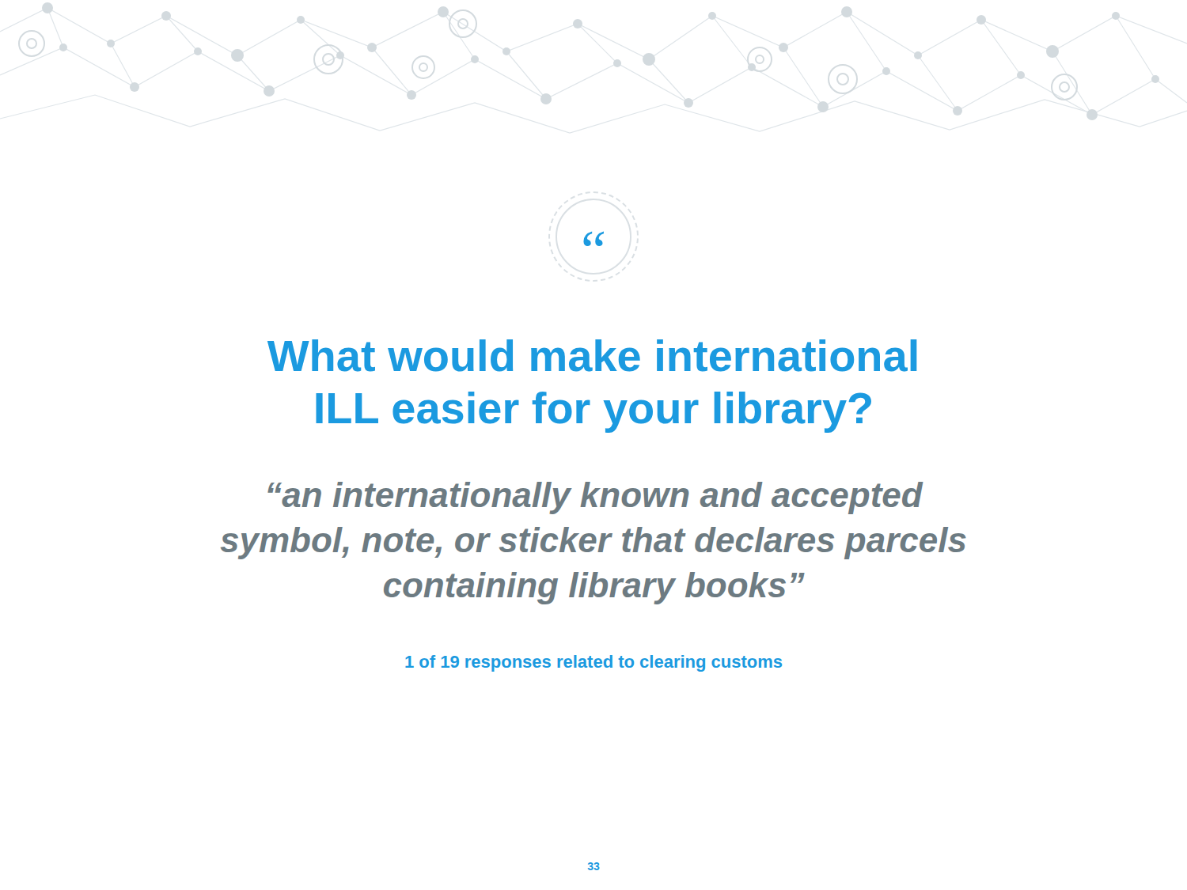“
What would make international ILL easier for your library?
“an internationally known and accepted symbol, note, or sticker that declares parcels containing library books”
1 of 19 responses related to clearing customs
33